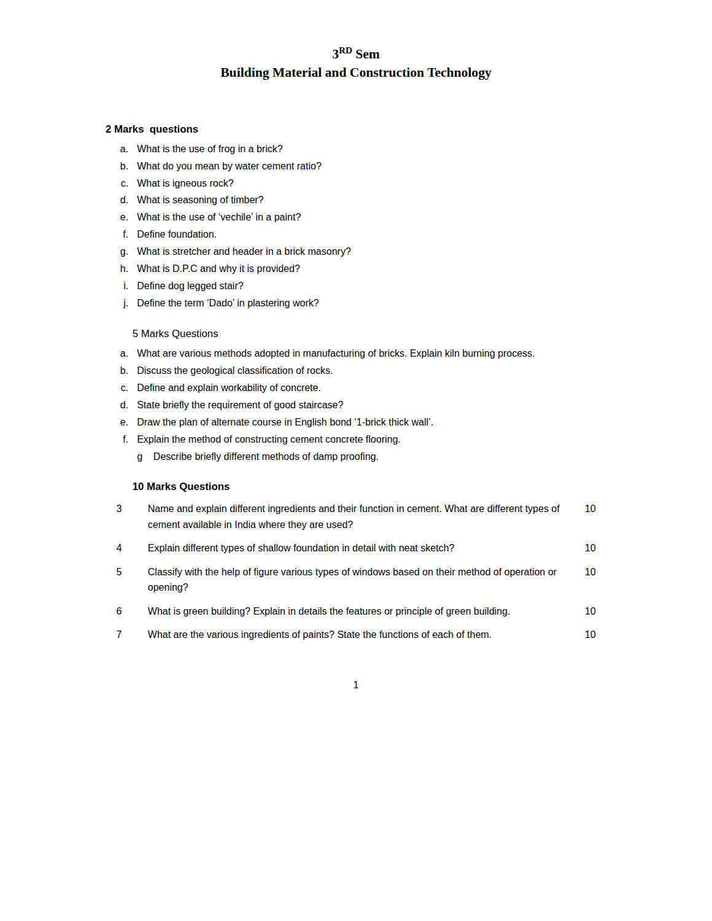3RD Sem
Building Material and Construction Technology
2 Marks questions
What is the use of frog in a brick?
What do you mean by water cement ratio?
What is igneous rock?
What is seasoning of timber?
What is the use of ‘vechile’ in a paint?
Define foundation.
What is stretcher and header in a brick masonry?
What is D.P.C and why it is provided?
Define dog legged stair?
Define the term ‘Dado’ in plastering work?
5 Marks Questions
What are various methods adopted in manufacturing of bricks. Explain kiln burning process.
Discuss the geological classification of rocks.
Define and explain workability of concrete.
State briefly the requirement of good staircase?
Draw the plan of alternate course in English bond ‘1-brick thick wall’.
Explain the method of constructing cement concrete flooring.
g Describe briefly different methods of damp proofing.
10 Marks Questions
| 3 | Name and explain different ingredients and their function in cement. What are different types of cement available in India where they are used? | 10 |
| 4 | Explain different types of shallow foundation in detail with neat sketch? | 10 |
| 5 | Classify with the help of figure various types of windows based on their method of operation or opening? | 10 |
| 6 | What is green building? Explain in details the features or principle of green building. | 10 |
| 7 | What are the various ingredients of paints? State the functions of each of them. | 10 |
1